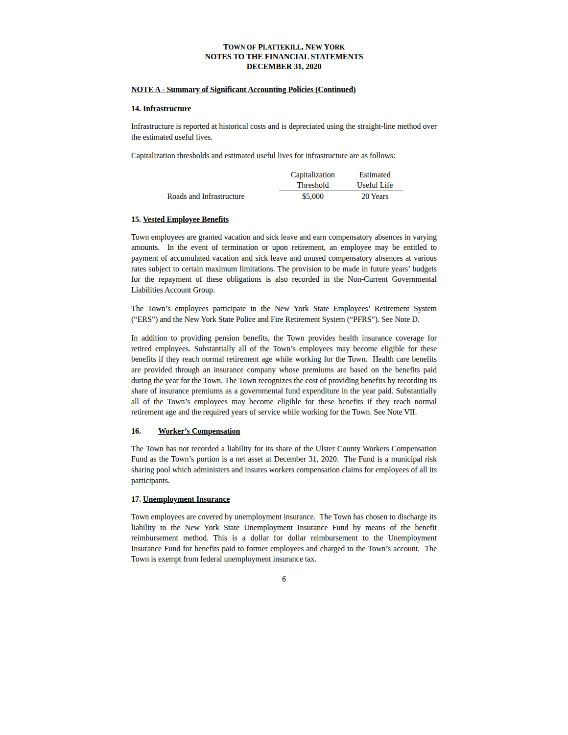TOWN OF PLATTEKILL, NEW YORK
NOTES TO THE FINANCIAL STATEMENTS
DECEMBER 31, 2020
NOTE A - Summary of Significant Accounting Policies (Continued)
14. Infrastructure
Infrastructure is reported at historical costs and is depreciated using the straight-line method over the estimated useful lives.
Capitalization thresholds and estimated useful lives for infrastructure are as follows:
| | Capitalization | Estimated |
| | Threshold | Useful Life |
| Roads and Infrastructure | $5,000 | 20 Years |
15. Vested Employee Benefits
Town employees are granted vacation and sick leave and earn compensatory absences in varying amounts. In the event of termination or upon retirement, an employee may be entitled to payment of accumulated vacation and sick leave and unused compensatory absences at various rates subject to certain maximum limitations. The provision to be made in future years’ budgets for the repayment of these obligations is also recorded in the Non-Current Governmental Liabilities Account Group.
The Town’s employees participate in the New York State Employees’ Retirement System (“ERS”) and the New York State Police and Fire Retirement System (“PFRS”). See Note D.
In addition to providing pension benefits, the Town provides health insurance coverage for retired employees. Substantially all of the Town’s employees may become eligible for these benefits if they reach normal retirement age while working for the Town. Health care benefits are provided through an insurance company whose premiums are based on the benefits paid during the year for the Town. The Town recognizes the cost of providing benefits by recording its share of insurance premiums as a governmental fund expenditure in the year paid. Substantially all of the Town’s employees may become eligible for these benefits if they reach normal retirement age and the required years of service while working for the Town. See Note VII.
16. Worker’s Compensation
The Town has not recorded a liability for its share of the Ulster County Workers Compensation Fund as the Town’s portion is a net asset at December 31, 2020. The Fund is a municipal risk sharing pool which administers and insures workers compensation claims for employees of all its participants.
17. Unemployment Insurance
Town employees are covered by unemployment insurance. The Town has chosen to discharge its liability to the New York State Unemployment Insurance Fund by means of the benefit reimbursement method. This is a dollar for dollar reimbursement to the Unemployment Insurance Fund for benefits paid to former employees and charged to the Town’s account. The Town is exempt from federal unemployment insurance tax.
6